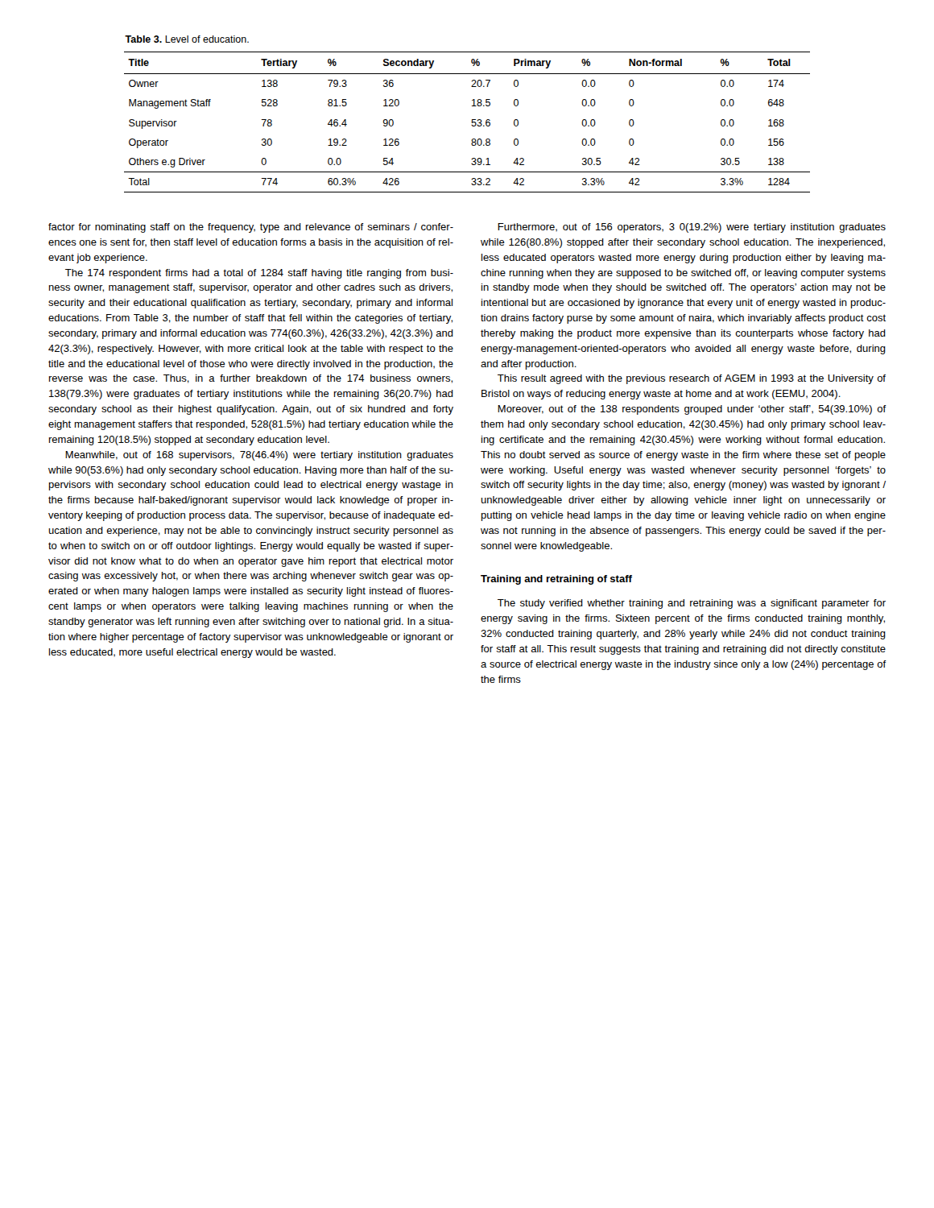Table 3. Level of education.
| Title | Tertiary | % | Secondary | % | Primary | % | Non-formal | % | Total |
| --- | --- | --- | --- | --- | --- | --- | --- | --- | --- |
| Owner | 138 | 79.3 | 36 | 20.7 | 0 | 0.0 | 0 | 0.0 | 174 |
| Management Staff | 528 | 81.5 | 120 | 18.5 | 0 | 0.0 | 0 | 0.0 | 648 |
| Supervisor | 78 | 46.4 | 90 | 53.6 | 0 | 0.0 | 0 | 0.0 | 168 |
| Operator | 30 | 19.2 | 126 | 80.8 | 0 | 0.0 | 0 | 0.0 | 156 |
| Others e.g Driver | 0 | 0.0 | 54 | 39.1 | 42 | 30.5 | 42 | 30.5 | 138 |
| Total | 774 | 60.3% | 426 | 33.2 | 42 | 3.3% | 42 | 3.3% | 1284 |
factor for nominating staff on the frequency, type and relevance of seminars / conferences one is sent for, then staff level of education forms a basis in the acquisition of relevant job experience.
The 174 respondent firms had a total of 1284 staff having title ranging from business owner, management staff, supervisor, operator and other cadres such as drivers, security and their educational qualification as tertiary, secondary, primary and informal educations. From Table 3, the number of staff that fell within the categories of tertiary, secondary, primary and informal education was 774(60.3%), 426(33.2%), 42(3.3%) and 42(3.3%), respectively. However, with more critical look at the table with respect to the title and the educational level of those who were directly involved in the production, the reverse was the case. Thus, in a further breakdown of the 174 business owners, 138(79.3%) were graduates of tertiary institutions while the remaining 36(20.7%) had secondary school as their highest qualifycation. Again, out of six hundred and forty eight management staffers that responded, 528(81.5%) had tertiary education while the remaining 120(18.5%) stopped at secondary education level.
Meanwhile, out of 168 supervisors, 78(46.4%) were tertiary institution graduates while 90(53.6%) had only secondary school education. Having more than half of the supervisors with secondary school education could lead to electrical energy wastage in the firms because half-baked/ignorant supervisor would lack knowledge of proper inventory keeping of production process data. The supervisor, because of inadequate education and experience, may not be able to convincingly instruct security personnel as to when to switch on or off outdoor lightings. Energy would equally be wasted if supervisor did not know what to do when an operator gave him report that electrical motor casing was excessively hot, or when there was arching whenever switch gear was operated or when many halogen lamps were installed as security light instead of fluorescent lamps or when operators were talking leaving machines running or when the standby generator was left running even after switching over to national grid. In a situation where higher percentage of factory supervisor was unknowledgeable or ignorant or less educated, more useful electrical energy would be wasted.
Furthermore, out of 156 operators, 3 0(19.2%) were tertiary institution graduates while 126(80.8%) stopped after their secondary school education. The inexperienced, less educated operators wasted more energy during production either by leaving machine running when they are supposed to be switched off, or leaving computer systems in standby mode when they should be switched off. The operators’ action may not be intentional but are occasioned by ignorance that every unit of energy wasted in production drains factory purse by some amount of naira, which invariably affects product cost thereby making the product more expensive than its counterparts whose factory had energy-management-oriented-operators who avoided all energy waste before, during and after production.
This result agreed with the previous research of AGEM in 1993 at the University of Bristol on ways of reducing energy waste at home and at work (EEMU, 2004).
Moreover, out of the 138 respondents grouped under ‘other staff’, 54(39.10%) of them had only secondary school education, 42(30.45%) had only primary school leaving certificate and the remaining 42(30.45%) were working without formal education. This no doubt served as source of energy waste in the firm where these set of people were working. Useful energy was wasted whenever security personnel ‘forgets’ to switch off security lights in the day time; also, energy (money) was wasted by ignorant / unknowledgeable driver either by allowing vehicle inner light on unnecessarily or putting on vehicle head lamps in the day time or leaving vehicle radio on when engine was not running in the absence of passengers. This energy could be saved if the personnel were knowledgeable.
Training and retraining of staff
The study verified whether training and retraining was a significant parameter for energy saving in the firms. Sixteen percent of the firms conducted training monthly, 32% conducted training quarterly, and 28% yearly while 24% did not conduct training for staff at all. This result suggests that training and retraining did not directly constitute a source of electrical energy waste in the industry since only a low (24%) percentage of the firms